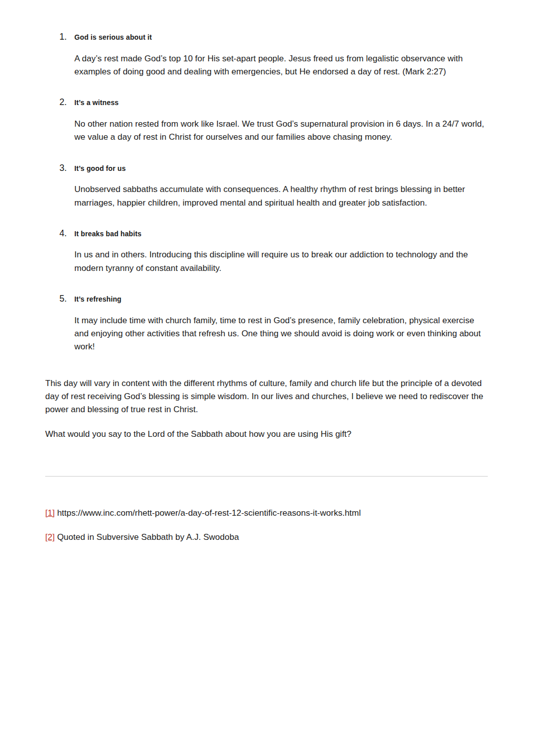God is serious about it
A day’s rest made God’s top 10 for His set-apart people. Jesus freed us from legalistic observance with examples of doing good and dealing with emergencies, but He endorsed a day of rest. (Mark 2:27)
It’s a witness
No other nation rested from work like Israel. We trust God’s supernatural provision in 6 days. In a 24/7 world, we value a day of rest in Christ for ourselves and our families above chasing money.
It’s good for us
Unobserved sabbaths accumulate with consequences. A healthy rhythm of rest brings blessing in better marriages, happier children, improved mental and spiritual health and greater job satisfaction.
It breaks bad habits
In us and in others. Introducing this discipline will require us to break our addiction to technology and the modern tyranny of constant availability.
It’s refreshing
It may include time with church family, time to rest in God’s presence, family celebration, physical exercise and enjoying other activities that refresh us. One thing we should avoid is doing work or even thinking about work!
This day will vary in content with the different rhythms of culture, family and church life but the principle of a devoted day of rest receiving God’s blessing is simple wisdom. In our lives and churches, I believe we need to rediscover the power and blessing of true rest in Christ.
What would you say to the Lord of the Sabbath about how you are using His gift?
[1] https://www.inc.com/rhett-power/a-day-of-rest-12-scientific-reasons-it-works.html
[2] Quoted in Subversive Sabbath by A.J. Swodoba